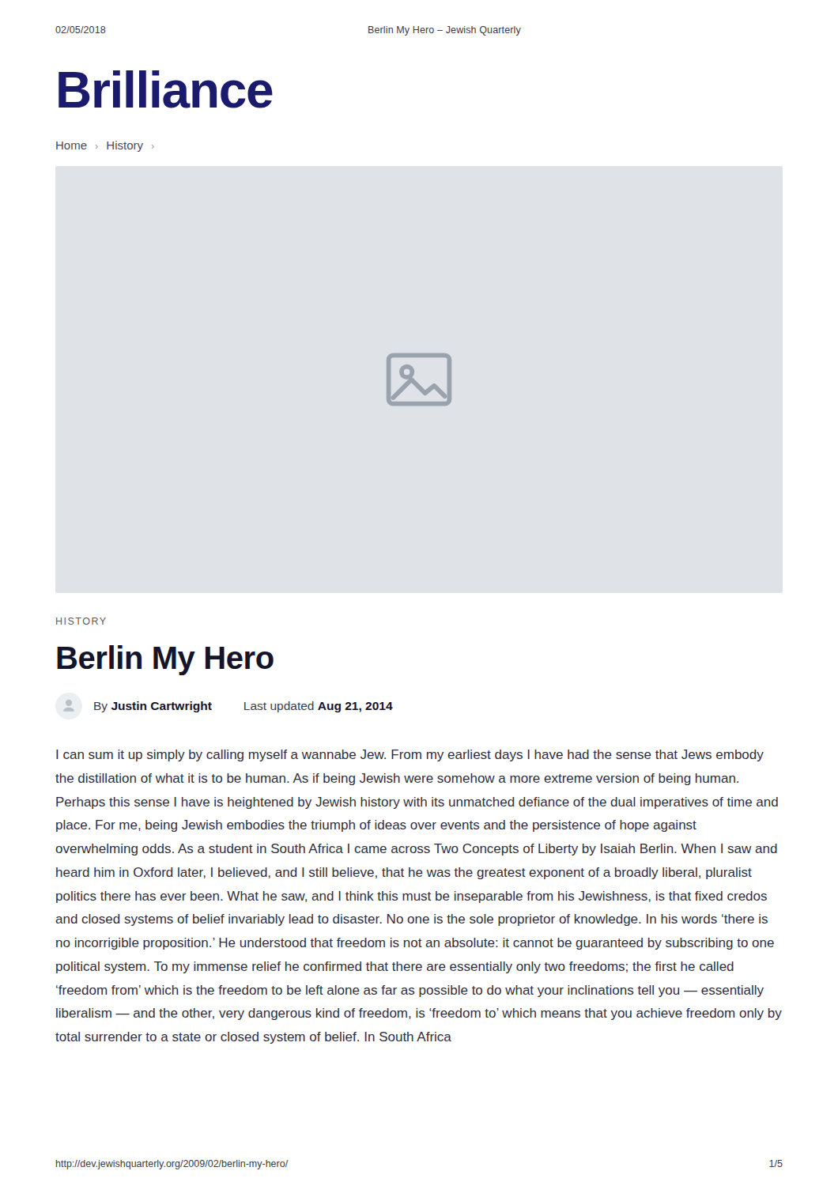02/05/2018 Berlin My Hero – Jewish Quarterly
Brilliance
Home›History›
History
Berlin My Hero
By Justin Cartwright Last updated Aug 21, 2014
I can sum it up simply by calling myself a wannabe Jew. From my earliest days I have had the sense that Jews embody the distillation of what it is to be human. As if being Jewish were somehow a more extreme version of being human. Perhaps this sense I have is heightened by Jewish history with its unmatched defiance of the dual imperatives of time and place. For me, being Jewish embodies the triumph of ideas over events and the persistence of hope against overwhelming odds. As a student in South Africa I came across Two Concepts of Liberty by Isaiah Berlin. When I saw and heard him in Oxford later, I believed, and I still believe, that he was the greatest exponent of a broadly liberal, pluralist politics there has ever been. What he saw, and I think this must be inseparable from his Jewishness, is that fixed credos and closed systems of belief invariably lead to disaster. No one is the sole proprietor of knowledge. In his words ‘there is no incorrigible proposition.’ He understood that freedom is not an absolute: it cannot be guaranteed by subscribing to one political system. To my immense relief he confirmed that there are essentially only two freedoms; the first he called ‘freedom from’ which is the freedom to be left alone as far as possible to do what your inclinations tell you — essentially liberalism — and the other, very dangerous kind of freedom, is ‘freedom to’ which means that you achieve freedom only by total surrender to a state or closed system of belief. In South Africa
http://dev.jewishquarterly.org/2009/02/berlin-my-hero/ 1/5